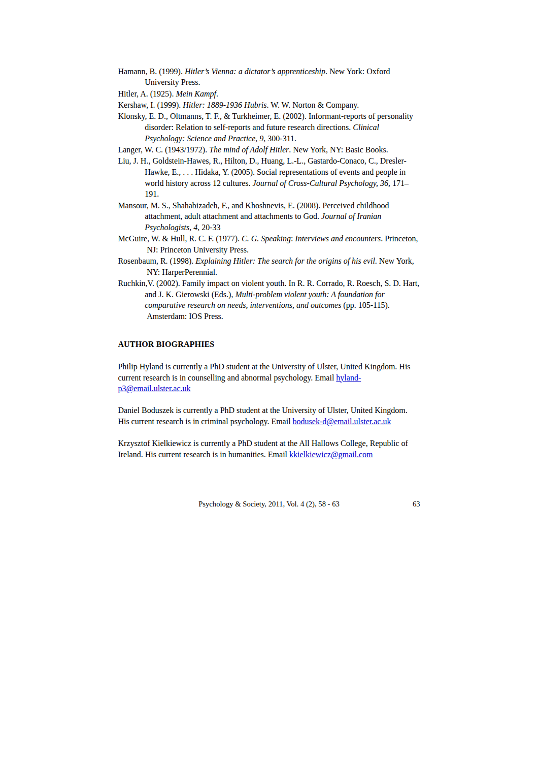Hamann, B. (1999). Hitler’s Vienna: a dictator’s apprenticeship. New York: Oxford University Press.
Hitler, A. (1925). Mein Kampf.
Kershaw, I. (1999). Hitler: 1889-1936 Hubris. W. W. Norton & Company.
Klonsky, E. D., Oltmanns, T. F., & Turkheimer, E. (2002). Informant-reports of personality disorder: Relation to self-reports and future research directions. Clinical Psychology: Science and Practice, 9, 300-311.
Langer, W. C. (1943/1972). The mind of Adolf Hitler. New York, NY: Basic Books.
Liu, J. H., Goldstein-Hawes, R., Hilton, D., Huang, L.-L., Gastardo-Conaco, C., Dresler-Hawke, E., . . . Hidaka, Y. (2005). Social representations of events and people in world history across 12 cultures. Journal of Cross-Cultural Psychology, 36, 171–191.
Mansour, M. S., Shahabizadeh, F., and Khoshnevis, E. (2008). Perceived childhood attachment, adult attachment and attachments to God. Journal of Iranian Psychologists, 4, 20-33
McGuire, W. & Hull, R. C. F. (1977). C. G. Speaking: Interviews and encounters. Princeton, NJ: Princeton University Press.
Rosenbaum, R. (1998). Explaining Hitler: The search for the origins of his evil. New York, NY: HarperPerennial.
Ruchkin,V. (2002). Family impact on violent youth. In R. R. Corrado, R. Roesch, S. D. Hart, and J. K. Gierowski (Eds.), Multi-problem violent youth: A foundation for comparative research on needs, interventions, and outcomes (pp. 105-115). Amsterdam: IOS Press.
AUTHOR BIOGRAPHIES
Philip Hyland is currently a PhD student at the University of Ulster, United Kingdom. His current research is in counselling and abnormal psychology. Email hyland-p3@email.ulster.ac.uk
Daniel Boduszek is currently a PhD student at the University of Ulster, United Kingdom. His current research is in criminal psychology. Email bodusek-d@email.ulster.ac.uk
Krzysztof Kielkiewicz is currently a PhD student at the All Hallows College, Republic of Ireland. His current research is in humanities. Email kkielkiewicz@gmail.com
Psychology & Society, 2011, Vol. 4 (2), 58 - 63
63